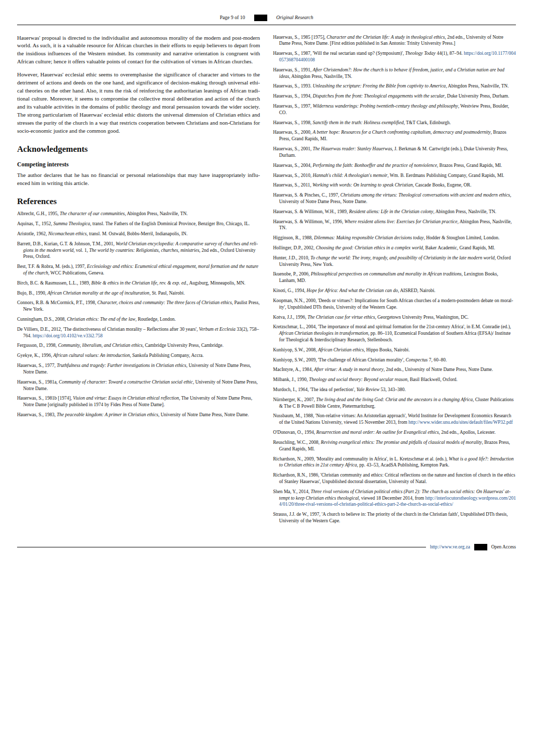Page 9 of 10
Original Research
Hauerwas' proposal is directed to the individualist and autonomous morality of the modern and post-modern world. As such, it is a valuable resource for African churches in their efforts to equip believers to depart from the insidious influences of the Western mindset. Its community and narrative orientation is congruent with African culture; hence it offers valuable points of contact for the cultivation of virtues in African churches.
However, Hauerwas' ecclesial ethic seems to overemphasise the significance of character and virtues to the detriment of actions and deeds on the one hand, and significance of decision-making through universal ethical theories on the other hand. Also, it runs the risk of reinforcing the authoritarian leanings of African traditional culture. Moreover, it seems to compromise the collective moral deliberation and action of the church and its valuable activities in the domains of public theology and moral persuasion towards the wider society. The strong particularism of Hauerwas' ecclesial ethic distorts the universal dimension of Christian ethics and stresses the purity of the church in a way that restricts cooperation between Christians and non-Christians for socio-economic justice and the common good.
Acknowledgements
Competing interests
The author declares that he has no financial or personal relationships that may have inappropriately influenced him in writing this article.
References
Albrecht, G.H., 1995, The character of our communities, Abingdon Press, Nashville, TN.
Aquinas, T., 1952, Summa Theologica, transl. The Fathers of the English Dominical Province, Benziger Bro, Chicago, IL.
Aristotle, 1962, Nicomachean ethics, transl. M. Ostwald, Bobbs-Merril, Indianapolis, IN.
Barrett, D.B., Kurian, G.T. & Johnson, T.M., 2001, World Christian encyclopedia: A comparative survey of churches and religions in the modern world, vol. 1, The world by countries: Religionists, churches, ministries, 2nd edn., Oxford University Press, Oxford.
Best, T.F. & Robra, M. (eds.), 1997, Ecclesiology and ethics: Ecumenical ethical engagement, moral formation and the nature of the church, WCC Publications, Geneva.
Birch, B.C. & Rasmussen, L.L., 1989, Bible & ethics in the Christian life, rev. & exp. ed., Augsburg, Minneapolis, MN.
Bujo, B., 1990, African Christian morality at the age of inculturation, St. Paul, Nairobi.
Connors, R.B. & McCormick, P.T., 1998, Character, choices and community: The three faces of Christian ethics, Paulist Press, New York.
Cunningham, D.S., 2008, Christian ethics: The end of the law, Routledge, London.
De Villiers, D.E., 2012, 'The distinctiveness of Christian morality – Reflections after 30 years', Verbum et Ecclesia 33(2), 758–764. https://doi.org/10.4102/ve.v33i2.758
Fergusson, D., 1998, Community, liberalism, and Christian ethics, Cambridge University Press, Cambridge.
Gyekye, K., 1996, African cultural values: An introduction, Sankofa Publishing Company, Accra.
Hauerwas, S., 1977, Truthfulness and tragedy: Further investigations in Christian ethics, University of Notre Dame Press, Notre Dame.
Hauerwas, S., 1981a, Community of character: Toward a constructive Christian social ethic, University of Notre Dame Press, Notre Dame.
Hauerwas, S., 1981b [1974], Vision and virtue: Essays in Christian ethical reflection, The University of Notre Dame Press, Notre Dame [originally published in 1974 by Fides Press of Notre Dame].
Hauerwas, S., 1983, The peaceable kingdom: A primer in Christian ethics, University of Notre Dame Press, Notre Dame.
Hauerwas, S., 1985 [1975], Character and the Christian life: A study in theological ethics, 2nd edn., University of Notre Dame Press, Notre Dame. [First edition published in San Antonio: Trinity University Press.]
Hauerwas, S., 1987, 'Will the real sectarian stand up? (Symposium)', Theology Today 44(1), 87–94. https://doi.org/10.1177/004057368704400108
Hauerwas, S., 1991, After Christendom?: How the church is to behave if freedom, justice, and a Christian nation are bad ideas, Abingdon Press, Nashville, TN.
Hauerwas, S., 1993. Unleashing the scripture: Freeing the Bible from captivity to America, Abingdon Press, Nashville, TN.
Hauerwas, S., 1994, Dispatches from the front: Theological engagements with the secular, Duke University Press, Durham.
Hauerwas, S., 1997, Wilderness wanderings: Probing twentieth-century theology and philosophy, Westview Press, Boulder, CO.
Hauerwas, S., 1998, Sanctify them in the truth: Holiness exemplified, T&T Clark, Edinburgh.
Hauerwas, S., 2000, A better hope: Resources for a Church confronting capitalism, democracy and postmodernity, Brazos Press, Grand Rapids, MI.
Hauerwas, S., 2001, The Hauerwas reader: Stanley Hauerwas, J. Berkman & M. Cartwright (eds.), Duke University Press, Durham.
Hauerwas, S., 2004, Performing the faith: Bonhoeffer and the practice of nonviolence, Brazos Press, Grand Rapids, MI.
Hauerwas, S., 2010, Hannah's child: A theologian's memoir, Wm. B. Eerdmans Publishing Company, Grand Rapids, MI.
Hauerwas, S., 2011, Working with words: On learning to speak Christian, Cascade Books, Eugene, OR.
Hauerwas, S. & Pinches, C., 1997, Christians among the virtues: Theological conversations with ancient and modern ethics, University of Notre Dame Press, Notre Dame.
Hauerwas, S. & Willimon, W.H., 1989, Resident aliens: Life in the Christian colony, Abingdon Press, Nashville, TN.
Hauerwas, S. & Willimon, W., 1996, Where resident aliens live: Exercises for Christian practice, Abingdon Press, Nashville, TN.
Higginson, R., 1988, Dilemmas: Making responsible Christian decisions today, Hodder & Stoughon Limited, London.
Hollinger, D.P., 2002, Choosing the good: Christian ethics in a complex world, Baker Academic, Grand Rapids, MI.
Hunter, J.D., 2010, To change the world: The irony, tragedy, and possibility of Christianity in the late modern world, Oxford University Press, New York.
Ikuenobe, P., 2006, Philosophical perspectives on communalism and morality in African traditions, Lexington Books, Lanham, MD.
Kinoti, G., 1994, Hope for Africa: And what the Christian can do, AISRED, Nairobi.
Koopman, N.N., 2000, 'Deeds or virtues?: Implications for South African churches of a modern-postmodern debate on morality', Unpublished DTh thesis, University of the Western Cape.
Kotva, J.J., 1996, The Christian case for virtue ethics, Georgetown University Press, Washington, DC.
Kretzschmar, L., 2004, 'The importance of moral and spiritual formation for the 21st-century Africa', in E.M. Conradie (ed.), African Christian theologies in transformation, pp. 86–110, Ecumenical Foundation of Southern Africa (EFSA)/ Institute for Theological & Interdisciplinary Research, Stellenbosch.
Kunhiyop, S.W., 2008, African Christian ethics, Hippo Books, Nairobi.
Kunhiyop, S.W., 2009, 'The challenge of African Christian morality', Conspectus 7, 60–80.
MacIntyre, A., 1984, After virtue: A study in moral theory, 2nd edn., University of Notre Dame Press, Notre Dame.
Milbank, J., 1990, Theology and social theory: Beyond secular reason, Basil Blackwell, Oxford.
Murdoch, I., 1964, 'The idea of perfection', Yale Review 53, 343–380.
Nürnberger, K., 2007, The living dead and the living God: Christ and the ancestors in a changing Africa, Cluster Publications & The C B Powell Bible Centre, Pietermaritzburg.
Nussbaum, M., 1988, 'Non-relative virtues: An Aristotelian approach', World Institute for Development Economics Research of the United Nations University, viewed 15 November 2013, from http://www.wider.unu.edu/sites/default/files/WP32.pdf
O'Donovan, O., 1994, Resurrection and moral order: An outline for Evangelical ethics, 2nd edn., Apollos, Leicester.
Reuschling, W.C., 2008, Reviving evangelical ethics: The promise and pitfalls of classical models of morality, Brazos Press, Grand Rapids, MI.
Richardson, N., 2009, 'Morality and communality in Africa', in L. Kretzschmar et al. (eds.), What is a good life?: Introduction to Christian ethics in 21st century Africa, pp. 43–53, AcadSA Publishing, Kempton Park.
Richardson, R.N., 1986, 'Christian community and ethics: Critical reflections on the nature and function of church in the ethics of Stanley Hauerwas', Unpublished doctoral dissertation, University of Natal.
Shen Ma, Y., 2014, Three rival versions of Christian political ethics (Part 2): The church as social ethics: On Hauerwas' attempt to keep Christian ethics theological, viewed 18 December 2014, from http://interlocutorstheology.wordpress.com/2014/01/20/three-rival-versions-of-christian-political-ethics-part-2-the-church-as-social-ethics/
Strauss, J.J. de W., 1997, 'A church to believe in: The priority of the church in the Christian faith', Unpublished DTh thesis, University of the Western Cape.
http://www.ve.org.za
Open Access